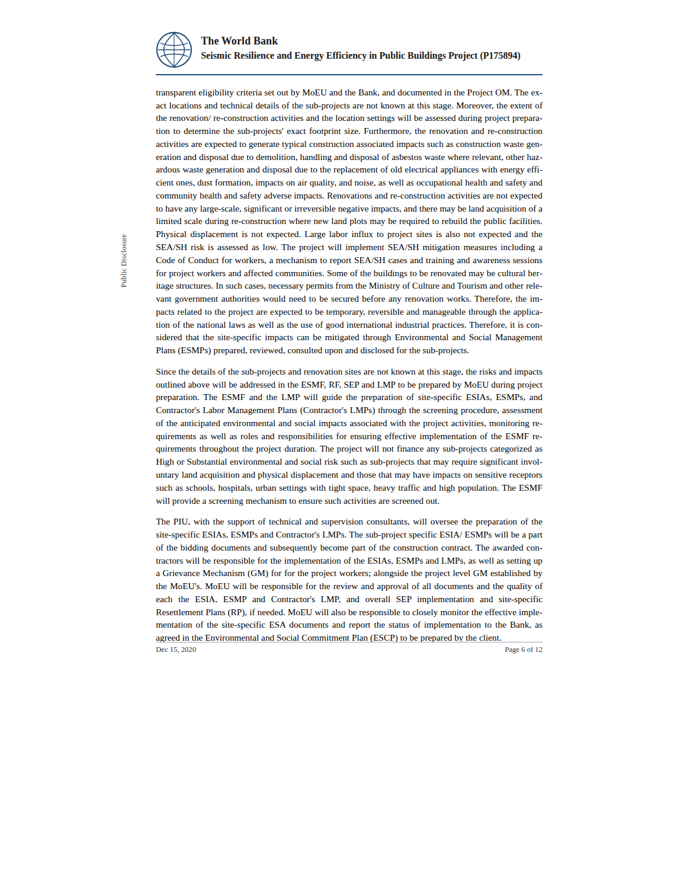The World Bank
Seismic Resilience and Energy Efficiency in Public Buildings Project (P175894)
Public Disclosure
transparent eligibility criteria set out by MoEU and the Bank, and documented in the Project OM. The exact locations and technical details of the sub-projects are not known at this stage. Moreover, the extent of the renovation/ re-construction activities and the location settings will be assessed during project preparation to determine the sub-projects' exact footprint size. Furthermore, the renovation and re-construction activities are expected to generate typical construction associated impacts such as construction waste generation and disposal due to demolition, handling and disposal of asbestos waste where relevant, other hazardous waste generation and disposal due to the replacement of old electrical appliances with energy efficient ones, dust formation, impacts on air quality, and noise, as well as occupational health and safety and community health and safety adverse impacts. Renovations and re-construction activities are not expected to have any large-scale, significant or irreversible negative impacts, and there may be land acquisition of a limited scale during re-construction where new land plots may be required to rebuild the public facilities. Physical displacement is not expected. Large labor influx to project sites is also not expected and the SEA/SH risk is assessed as low. The project will implement SEA/SH mitigation measures including a Code of Conduct for workers, a mechanism to report SEA/SH cases and training and awareness sessions for project workers and affected communities. Some of the buildings to be renovated may be cultural heritage structures. In such cases, necessary permits from the Ministry of Culture and Tourism and other relevant government authorities would need to be secured before any renovation works. Therefore, the impacts related to the project are expected to be temporary, reversible and manageable through the application of the national laws as well as the use of good international industrial practices. Therefore, it is considered that the site-specific impacts can be mitigated through Environmental and Social Management Plans (ESMPs) prepared, reviewed, consulted upon and disclosed for the sub-projects.
Since the details of the sub-projects and renovation sites are not known at this stage, the risks and impacts outlined above will be addressed in the ESMF, RF, SEP and LMP to be prepared by MoEU during project preparation. The ESMF and the LMP will guide the preparation of site-specific ESIAs, ESMPs, and Contractor's Labor Management Plans (Contractor's LMPs) through the screening procedure, assessment of the anticipated environmental and social impacts associated with the project activities, monitoring requirements as well as roles and responsibilities for ensuring effective implementation of the ESMF requirements throughout the project duration. The project will not finance any sub-projects categorized as High or Substantial environmental and social risk such as sub-projects that may require significant involuntary land acquisition and physical displacement and those that may have impacts on sensitive receptors such as schools, hospitals, urban settings with tight space, heavy traffic and high population. The ESMF will provide a screening mechanism to ensure such activities are screened out.
The PIU, with the support of technical and supervision consultants, will oversee the preparation of the site-specific ESIAs, ESMPs and Contractor's LMPs. The sub-project specific ESIA/ ESMPs will be a part of the bidding documents and subsequently become part of the construction contract. The awarded contractors will be responsible for the implementation of the ESIAs, ESMPs and LMPs, as well as setting up a Grievance Mechanism (GM) for for the project workers; alongside the project level GM established by the MoEU's. MoEU will be responsible for the review and approval of all documents and the quality of each the ESIA, ESMP and Contractor's LMP, and overall SEP implementation and site-specific Resettlement Plans (RP), if needed. MoEU will also be responsible to closely monitor the effective implementation of the site-specific ESA documents and report the status of implementation to the Bank, as agreed in the Environmental and Social Commitment Plan (ESCP) to be prepared by the client.
Dec 15, 2020 Page 6 of 12